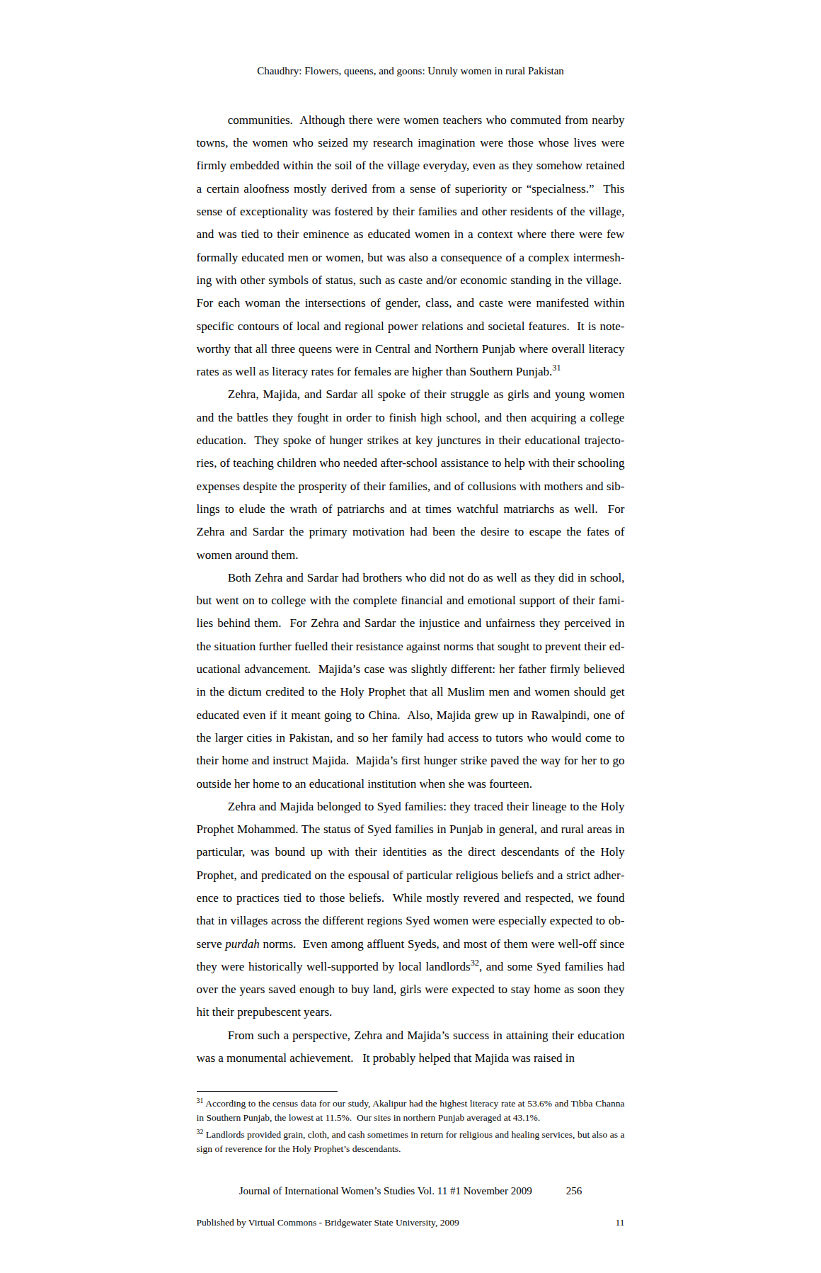Chaudhry: Flowers, queens, and goons: Unruly women in rural Pakistan
communities. Although there were women teachers who commuted from nearby towns, the women who seized my research imagination were those whose lives were firmly embedded within the soil of the village everyday, even as they somehow retained a certain aloofness mostly derived from a sense of superiority or “specialness.” This sense of exceptionality was fostered by their families and other residents of the village, and was tied to their eminence as educated women in a context where there were few formally educated men or women, but was also a consequence of a complex intermeshing with other symbols of status, such as caste and/or economic standing in the village. For each woman the intersections of gender, class, and caste were manifested within specific contours of local and regional power relations and societal features. It is noteworthy that all three queens were in Central and Northern Punjab where overall literacy rates as well as literacy rates for females are higher than Southern Punjab.31
Zehra, Majida, and Sardar all spoke of their struggle as girls and young women and the battles they fought in order to finish high school, and then acquiring a college education. They spoke of hunger strikes at key junctures in their educational trajectories, of teaching children who needed after-school assistance to help with their schooling expenses despite the prosperity of their families, and of collusions with mothers and siblings to elude the wrath of patriarchs and at times watchful matriarchs as well. For Zehra and Sardar the primary motivation had been the desire to escape the fates of women around them.
Both Zehra and Sardar had brothers who did not do as well as they did in school, but went on to college with the complete financial and emotional support of their families behind them. For Zehra and Sardar the injustice and unfairness they perceived in the situation further fuelled their resistance against norms that sought to prevent their educational advancement. Majida’s case was slightly different: her father firmly believed in the dictum credited to the Holy Prophet that all Muslim men and women should get educated even if it meant going to China. Also, Majida grew up in Rawalpindi, one of the larger cities in Pakistan, and so her family had access to tutors who would come to their home and instruct Majida. Majida’s first hunger strike paved the way for her to go outside her home to an educational institution when she was fourteen.
Zehra and Majida belonged to Syed families: they traced their lineage to the Holy Prophet Mohammed. The status of Syed families in Punjab in general, and rural areas in particular, was bound up with their identities as the direct descendants of the Holy Prophet, and predicated on the espousal of particular religious beliefs and a strict adherence to practices tied to those beliefs. While mostly revered and respected, we found that in villages across the different regions Syed women were especially expected to observe purdah norms. Even among affluent Syeds, and most of them were well-off since they were historically well-supported by local landlords32, and some Syed families had over the years saved enough to buy land, girls were expected to stay home as soon they hit their prepubescent years.
From such a perspective, Zehra and Majida’s success in attaining their education was a monumental achievement. It probably helped that Majida was raised in
31 According to the census data for our study, Akalipur had the highest literacy rate at 53.6% and Tibba Channa in Southern Punjab, the lowest at 11.5%. Our sites in northern Punjab averaged at 43.1%.
32 Landlords provided grain, cloth, and cash sometimes in return for religious and healing services, but also as a sign of reverence for the Holy Prophet’s descendants.
Journal of International Women’s Studies Vol. 11 #1 November 2009256
Published by Virtual Commons - Bridgewater State University, 2009 11